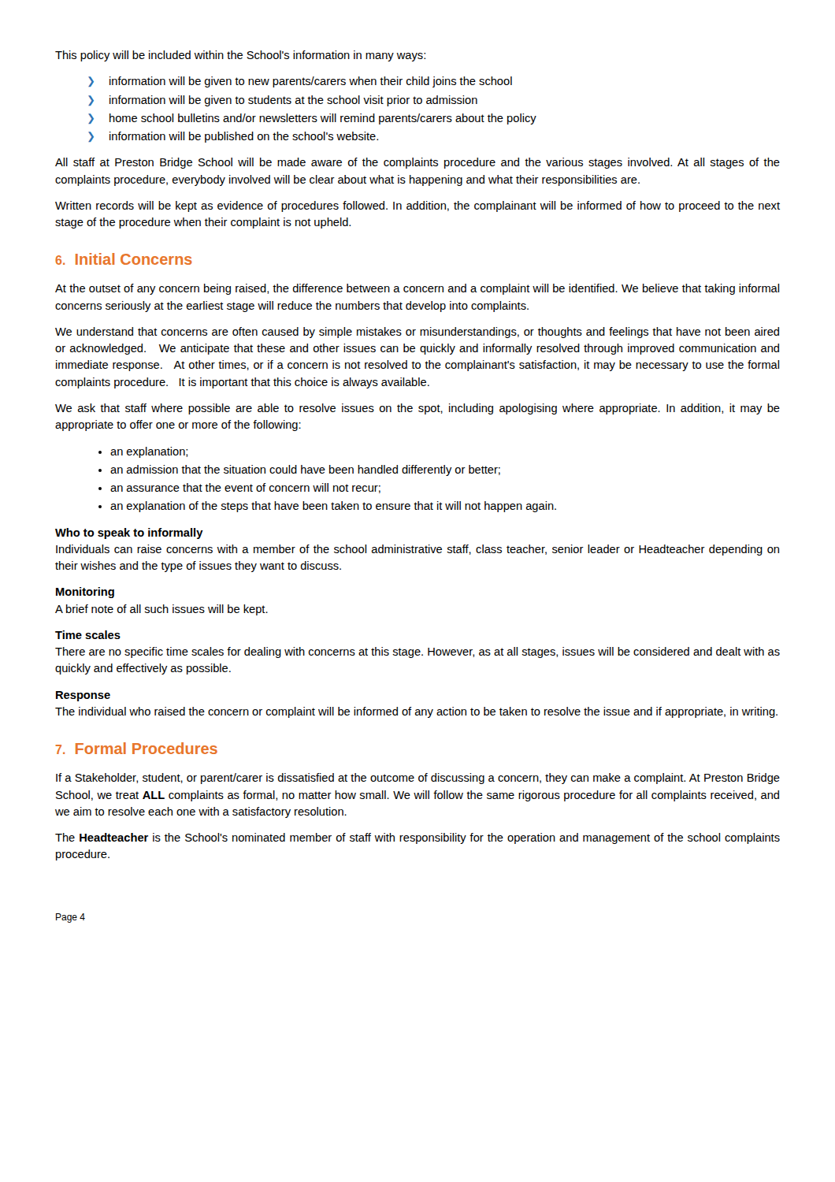This policy will be included within the School's information in many ways:
information will be given to new parents/carers when their child joins the school
information will be given to students at the school visit prior to admission
home school bulletins and/or newsletters will remind parents/carers about the policy
information will be published on the school's website.
All staff at Preston Bridge School will be made aware of the complaints procedure and the various stages involved. At all stages of the complaints procedure, everybody involved will be clear about what is happening and what their responsibilities are.
Written records will be kept as evidence of procedures followed. In addition, the complainant will be informed of how to proceed to the next stage of the procedure when their complaint is not upheld.
6. Initial Concerns
At the outset of any concern being raised, the difference between a concern and a complaint will be identified. We believe that taking informal concerns seriously at the earliest stage will reduce the numbers that develop into complaints.
We understand that concerns are often caused by simple mistakes or misunderstandings, or thoughts and feelings that have not been aired or acknowledged. We anticipate that these and other issues can be quickly and informally resolved through improved communication and immediate response. At other times, or if a concern is not resolved to the complainant's satisfaction, it may be necessary to use the formal complaints procedure. It is important that this choice is always available.
We ask that staff where possible are able to resolve issues on the spot, including apologising where appropriate. In addition, it may be appropriate to offer one or more of the following:
an explanation;
an admission that the situation could have been handled differently or better;
an assurance that the event of concern will not recur;
an explanation of the steps that have been taken to ensure that it will not happen again.
Who to speak to informally
Individuals can raise concerns with a member of the school administrative staff, class teacher, senior leader or Headteacher depending on their wishes and the type of issues they want to discuss.
Monitoring
A brief note of all such issues will be kept.
Time scales
There are no specific time scales for dealing with concerns at this stage. However, as at all stages, issues will be considered and dealt with as quickly and effectively as possible.
Response
The individual who raised the concern or complaint will be informed of any action to be taken to resolve the issue and if appropriate, in writing.
7. Formal Procedures
If a Stakeholder, student, or parent/carer is dissatisfied at the outcome of discussing a concern, they can make a complaint. At Preston Bridge School, we treat ALL complaints as formal, no matter how small. We will follow the same rigorous procedure for all complaints received, and we aim to resolve each one with a satisfactory resolution.
The Headteacher is the School's nominated member of staff with responsibility for the operation and management of the school complaints procedure.
Page 4